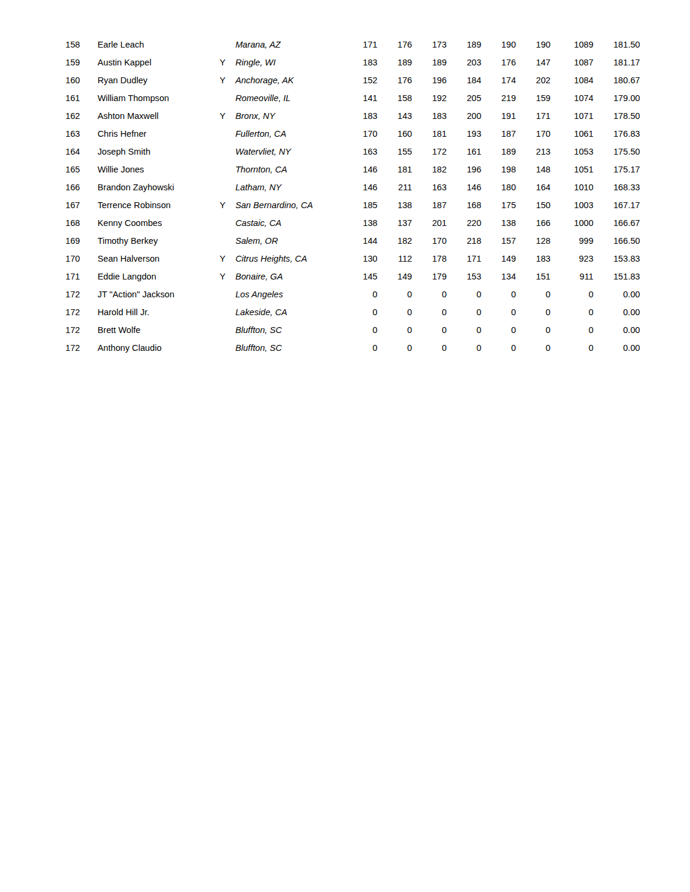| 158 | Earle Leach | | Marana, AZ | 171 | 176 | 173 | 189 | 190 | 190 | 1089 | 181.50 |
| 159 | Austin Kappel | Y | Ringle, WI | 183 | 189 | 189 | 203 | 176 | 147 | 1087 | 181.17 |
| 160 | Ryan Dudley | Y | Anchorage, AK | 152 | 176 | 196 | 184 | 174 | 202 | 1084 | 180.67 |
| 161 | William Thompson | | Romeoville, IL | 141 | 158 | 192 | 205 | 219 | 159 | 1074 | 179.00 |
| 162 | Ashton Maxwell | Y | Bronx, NY | 183 | 143 | 183 | 200 | 191 | 171 | 1071 | 178.50 |
| 163 | Chris Hefner | | Fullerton, CA | 170 | 160 | 181 | 193 | 187 | 170 | 1061 | 176.83 |
| 164 | Joseph Smith | | Watervliet, NY | 163 | 155 | 172 | 161 | 189 | 213 | 1053 | 175.50 |
| 165 | Willie Jones | | Thornton, CA | 146 | 181 | 182 | 196 | 198 | 148 | 1051 | 175.17 |
| 166 | Brandon Zayhowski | | Latham, NY | 146 | 211 | 163 | 146 | 180 | 164 | 1010 | 168.33 |
| 167 | Terrence Robinson | Y | San Bernardino, CA | 185 | 138 | 187 | 168 | 175 | 150 | 1003 | 167.17 |
| 168 | Kenny Coombes | | Castaic, CA | 138 | 137 | 201 | 220 | 138 | 166 | 1000 | 166.67 |
| 169 | Timothy Berkey | | Salem, OR | 144 | 182 | 170 | 218 | 157 | 128 | 999 | 166.50 |
| 170 | Sean Halverson | Y | Citrus Heights, CA | 130 | 112 | 178 | 171 | 149 | 183 | 923 | 153.83 |
| 171 | Eddie Langdon | Y | Bonaire, GA | 145 | 149 | 179 | 153 | 134 | 151 | 911 | 151.83 |
| 172 | JT "Action" Jackson | | Los Angeles | 0 | 0 | 0 | 0 | 0 | 0 | 0 | 0.00 |
| 172 | Harold Hill Jr. | | Lakeside, CA | 0 | 0 | 0 | 0 | 0 | 0 | 0 | 0.00 |
| 172 | Brett Wolfe | | Bluffton, SC | 0 | 0 | 0 | 0 | 0 | 0 | 0 | 0.00 |
| 172 | Anthony Claudio | | Bluffton, SC | 0 | 0 | 0 | 0 | 0 | 0 | 0 | 0.00 |